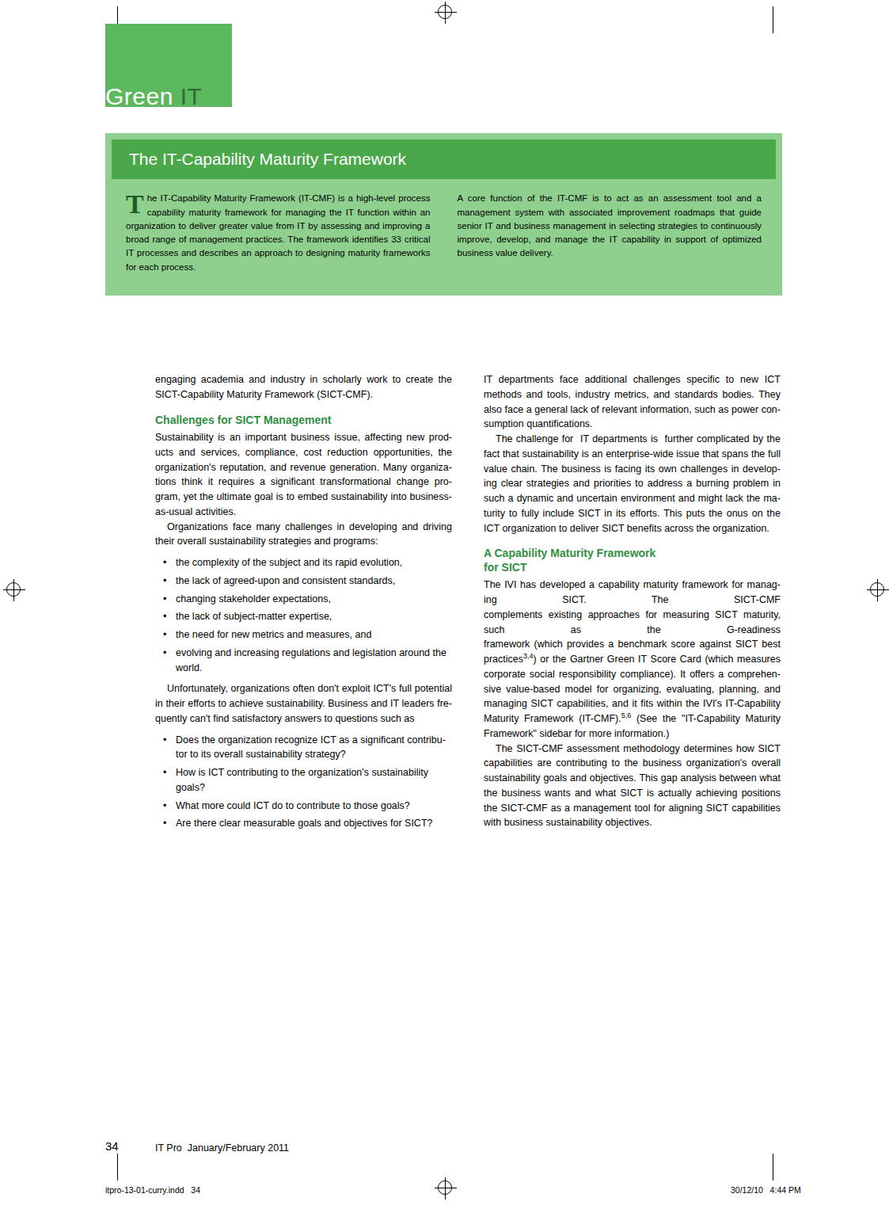Green IT
The IT-Capability Maturity Framework
The IT-Capability Maturity Framework (IT-CMF) is a high-level process capability maturity framework for managing the IT function within an organization to deliver greater value from IT by assessing and improving a broad range of management practices. The framework identifies 33 critical IT processes and describes an approach to designing maturity frameworks for each process.
A core function of the IT-CMF is to act as an assessment tool and a management system with associated improvement roadmaps that guide senior IT and business management in selecting strategies to continuously improve, develop, and manage the IT capability in support of optimized business value delivery.
engaging academia and industry in scholarly work to create the SICT-Capability Maturity Framework (SICT-CMF).
Challenges for SICT Management
Sustainability is an important business issue, affecting new products and services, compliance, cost reduction opportunities, the organization's reputation, and revenue generation. Many organizations think it requires a significant transformational change program, yet the ultimate goal is to embed sustainability into business-as-usual activities.
Organizations face many challenges in developing and driving their overall sustainability strategies and programs:
the complexity of the subject and its rapid evolution,
the lack of agreed-upon and consistent standards,
changing stakeholder expectations,
the lack of subject-matter expertise,
the need for new metrics and measures, and
evolving and increasing regulations and legislation around the world.
Unfortunately, organizations often don't exploit ICT's full potential in their efforts to achieve sustainability. Business and IT leaders frequently can't find satisfactory answers to questions such as
Does the organization recognize ICT as a significant contributor to its overall sustainability strategy?
How is ICT contributing to the organization's sustainability goals?
What more could ICT do to contribute to those goals?
Are there clear measurable goals and objectives for SICT?
IT departments face additional challenges specific to new ICT methods and tools, industry metrics, and standards bodies. They also face a general lack of relevant information, such as power consumption quantifications.
The challenge for IT departments is further complicated by the fact that sustainability is an enterprise-wide issue that spans the full value chain. The business is facing its own challenges in developing clear strategies and priorities to address a burning problem in such a dynamic and uncertain environment and might lack the maturity to fully include SICT in its efforts. This puts the onus on the ICT organization to deliver SICT benefits across the organization.
A Capability Maturity Framework
for SICT
The IVI has developed a capability maturity framework for managing SICT. The SICT-CMF complements existing approaches for measuring SICT maturity, such as the G-readiness framework (which provides a benchmark score against SICT best practices3,4) or the Gartner Green IT Score Card (which measures corporate social responsibility compliance). It offers a comprehensive value-based model for organizing, evaluating, planning, and managing SICT capabilities, and it fits within the IVI's IT-Capability Maturity Framework (IT-CMF).5,6 (See the "IT-Capability Maturity Framework" sidebar for more information.)
The SICT-CMF assessment methodology determines how SICT capabilities are contributing to the business organization's overall sustainability goals and objectives. This gap analysis between what the business wants and what SICT is actually achieving positions the SICT-CMF as a management tool for aligning SICT capabilities with business sustainability objectives.
34
IT Pro January/February 2011
itpro-13-01-curry.indd 34 30/12/10 4:44 PM